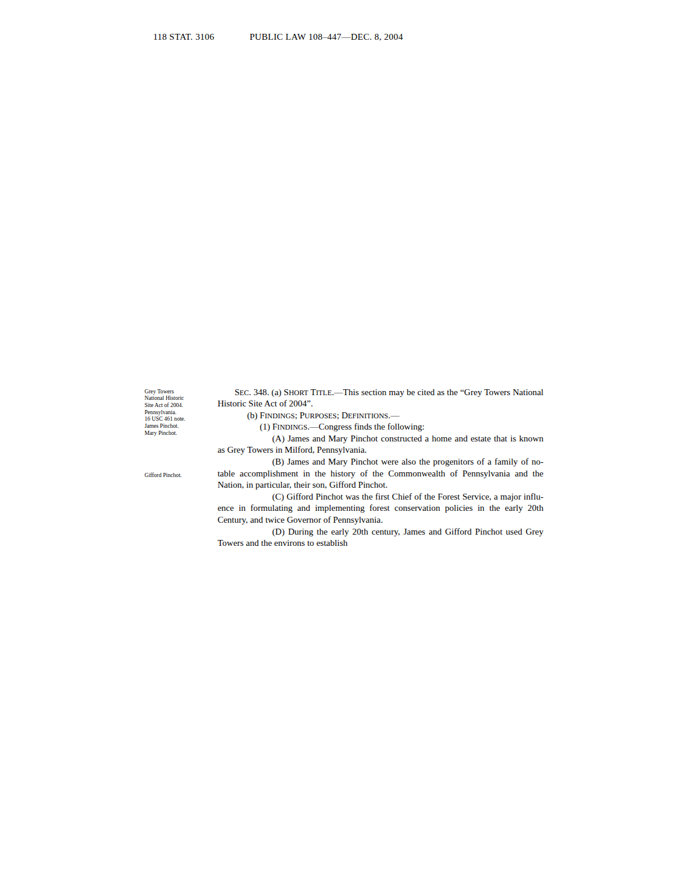118 STAT. 3106 PUBLIC LAW 108–447—DEC. 8, 2004
Grey Towers
National Historic
Site Act of 2004.
Pennsylvania.
16 USC 461 note.
James Pinchot.
Mary Pinchot.
Gifford Pinchot.
SEC. 348. (a) SHORT TITLE.—This section may be cited as the “Grey Towers National Historic Site Act of 2004”.
(b) FINDINGS; PURPOSES; DEFINITIONS.—
(1) FINDINGS.—Congress finds the following:
(A) James and Mary Pinchot constructed a home and estate that is known as Grey Towers in Milford, Pennsylvania.
(B) James and Mary Pinchot were also the progenitors of a family of notable accomplishment in the history of the Commonwealth of Pennsylvania and the Nation, in particular, their son, Gifford Pinchot.
(C) Gifford Pinchot was the first Chief of the Forest Service, a major influence in formulating and implementing forest conservation policies in the early 20th Century, and twice Governor of Pennsylvania.
(D) During the early 20th century, James and Gifford Pinchot used Grey Towers and the environs to establish